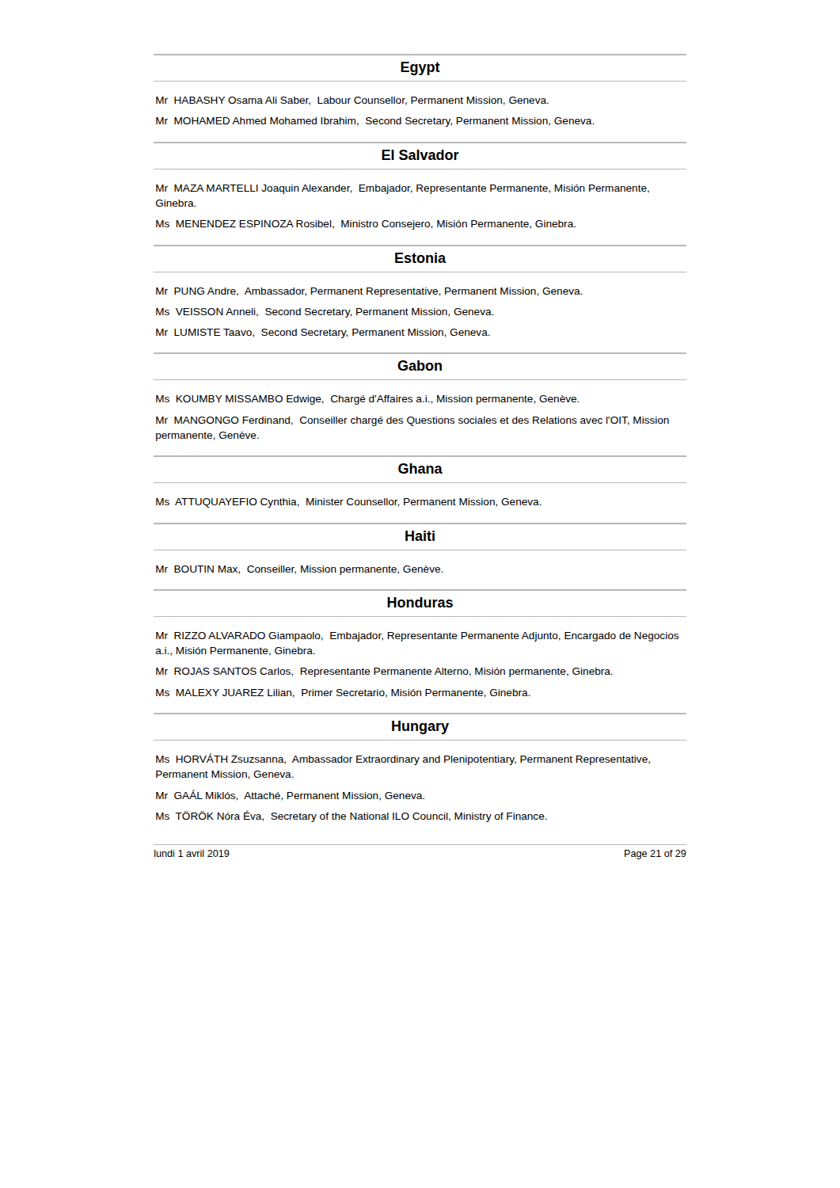Egypt
Mr HABASHY Osama Ali Saber, Labour Counsellor, Permanent Mission, Geneva.
Mr MOHAMED Ahmed Mohamed Ibrahim, Second Secretary, Permanent Mission, Geneva.
El Salvador
Mr MAZA MARTELLI Joaquin Alexander, Embajador, Representante Permanente, Misión Permanente, Ginebra.
Ms MENENDEZ ESPINOZA Rosibel, Ministro Consejero, Misión Permanente, Ginebra.
Estonia
Mr PUNG Andre, Ambassador, Permanent Representative, Permanent Mission, Geneva.
Ms VEISSON Anneli, Second Secretary, Permanent Mission, Geneva.
Mr LUMISTE Taavo, Second Secretary, Permanent Mission, Geneva.
Gabon
Ms KOUMBY MISSAMBO Edwige, Chargé d'Affaires a.i., Mission permanente, Genève.
Mr MANGONGO Ferdinand, Conseiller chargé des Questions sociales et des Relations avec l'OIT, Mission permanente, Genève.
Ghana
Ms ATTUQUAYEFIO Cynthia, Minister Counsellor, Permanent Mission, Geneva.
Haiti
Mr BOUTIN Max, Conseiller, Mission permanente, Genève.
Honduras
Mr RIZZO ALVARADO Giampaolo, Embajador, Representante Permanente Adjunto, Encargado de Negocios a.i., Misión Permanente, Ginebra.
Mr ROJAS SANTOS Carlos, Representante Permanente Alterno, Misión permanente, Ginebra.
Ms MALEXY JUAREZ Lilian, Primer Secretario, Misión Permanente, Ginebra.
Hungary
Ms HORVÁTH Zsuzsanna, Ambassador Extraordinary and Plenipotentiary, Permanent Representative, Permanent Mission, Geneva.
Mr GAÁL Miklós, Attaché, Permanent Mission, Geneva.
Ms TÖRÖK Nóra Éva, Secretary of the National ILO Council, Ministry of Finance.
lundi 1 avril 2019
Page 21 of 29